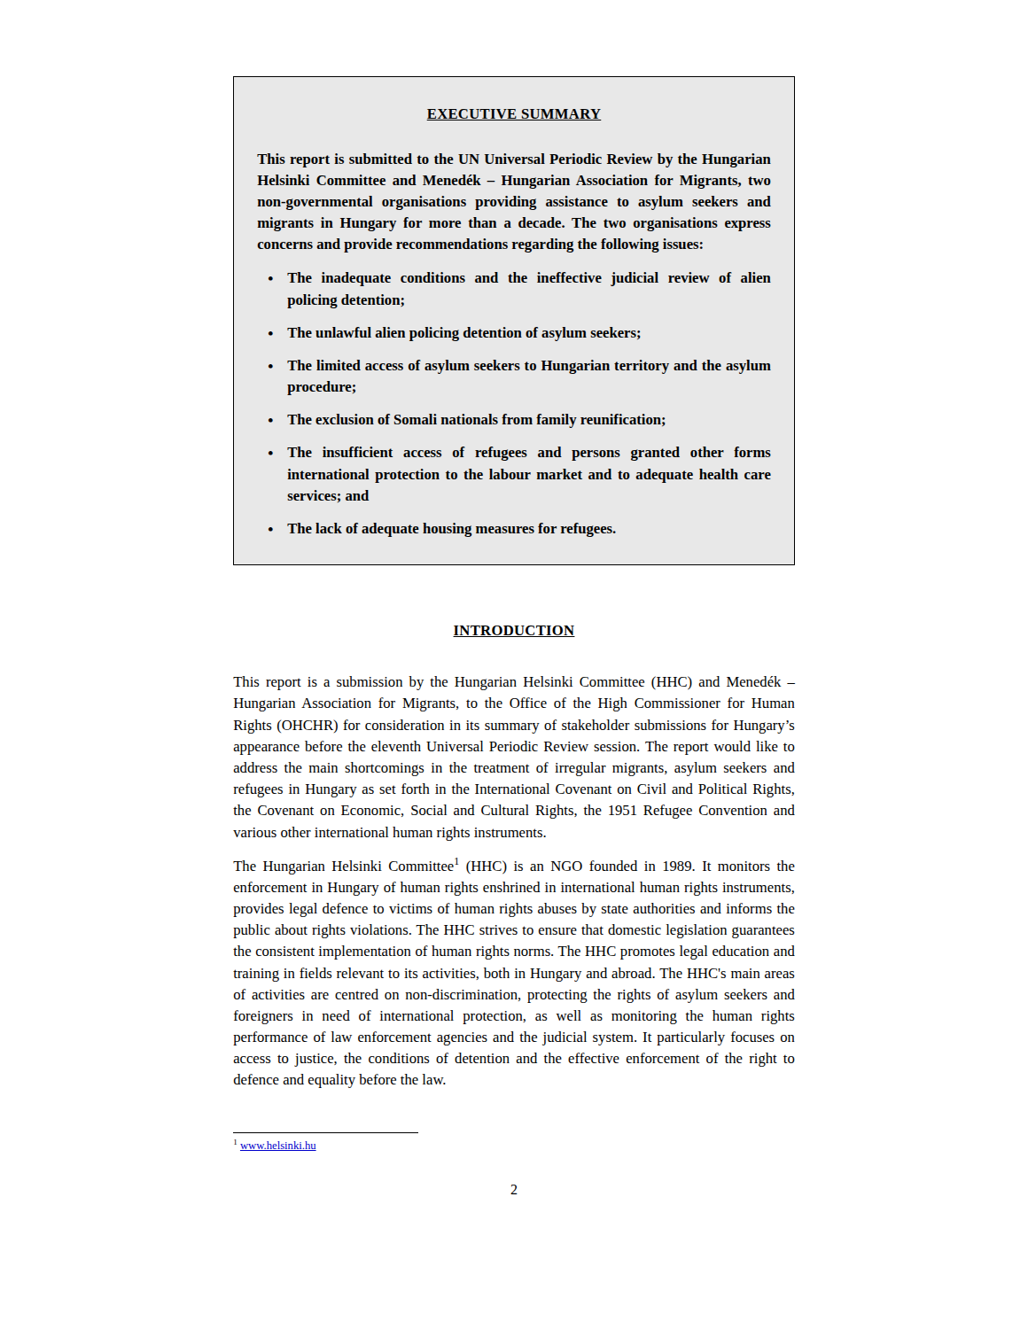EXECUTIVE SUMMARY
This report is submitted to the UN Universal Periodic Review by the Hungarian Helsinki Committee and Menedék – Hungarian Association for Migrants, two non-governmental organisations providing assistance to asylum seekers and migrants in Hungary for more than a decade. The two organisations express concerns and provide recommendations regarding the following issues:
The inadequate conditions and the ineffective judicial review of alien policing detention;
The unlawful alien policing detention of asylum seekers;
The limited access of asylum seekers to Hungarian territory and the asylum procedure;
The exclusion of Somali nationals from family reunification;
The insufficient access of refugees and persons granted other forms international protection to the labour market and to adequate health care services; and
The lack of adequate housing measures for refugees.
INTRODUCTION
This report is a submission by the Hungarian Helsinki Committee (HHC) and Menedék – Hungarian Association for Migrants, to the Office of the High Commissioner for Human Rights (OHCHR) for consideration in its summary of stakeholder submissions for Hungary’s appearance before the eleventh Universal Periodic Review session. The report would like to address the main shortcomings in the treatment of irregular migrants, asylum seekers and refugees in Hungary as set forth in the International Covenant on Civil and Political Rights, the Covenant on Economic, Social and Cultural Rights, the 1951 Refugee Convention and various other international human rights instruments.
The Hungarian Helsinki Committee1 (HHC) is an NGO founded in 1989. It monitors the enforcement in Hungary of human rights enshrined in international human rights instruments, provides legal defence to victims of human rights abuses by state authorities and informs the public about rights violations. The HHC strives to ensure that domestic legislation guarantees the consistent implementation of human rights norms. The HHC promotes legal education and training in fields relevant to its activities, both in Hungary and abroad. The HHC's main areas of activities are centred on non-discrimination, protecting the rights of asylum seekers and foreigners in need of international protection, as well as monitoring the human rights performance of law enforcement agencies and the judicial system. It particularly focuses on access to justice, the conditions of detention and the effective enforcement of the right to defence and equality before the law.
1 www.helsinki.hu
2